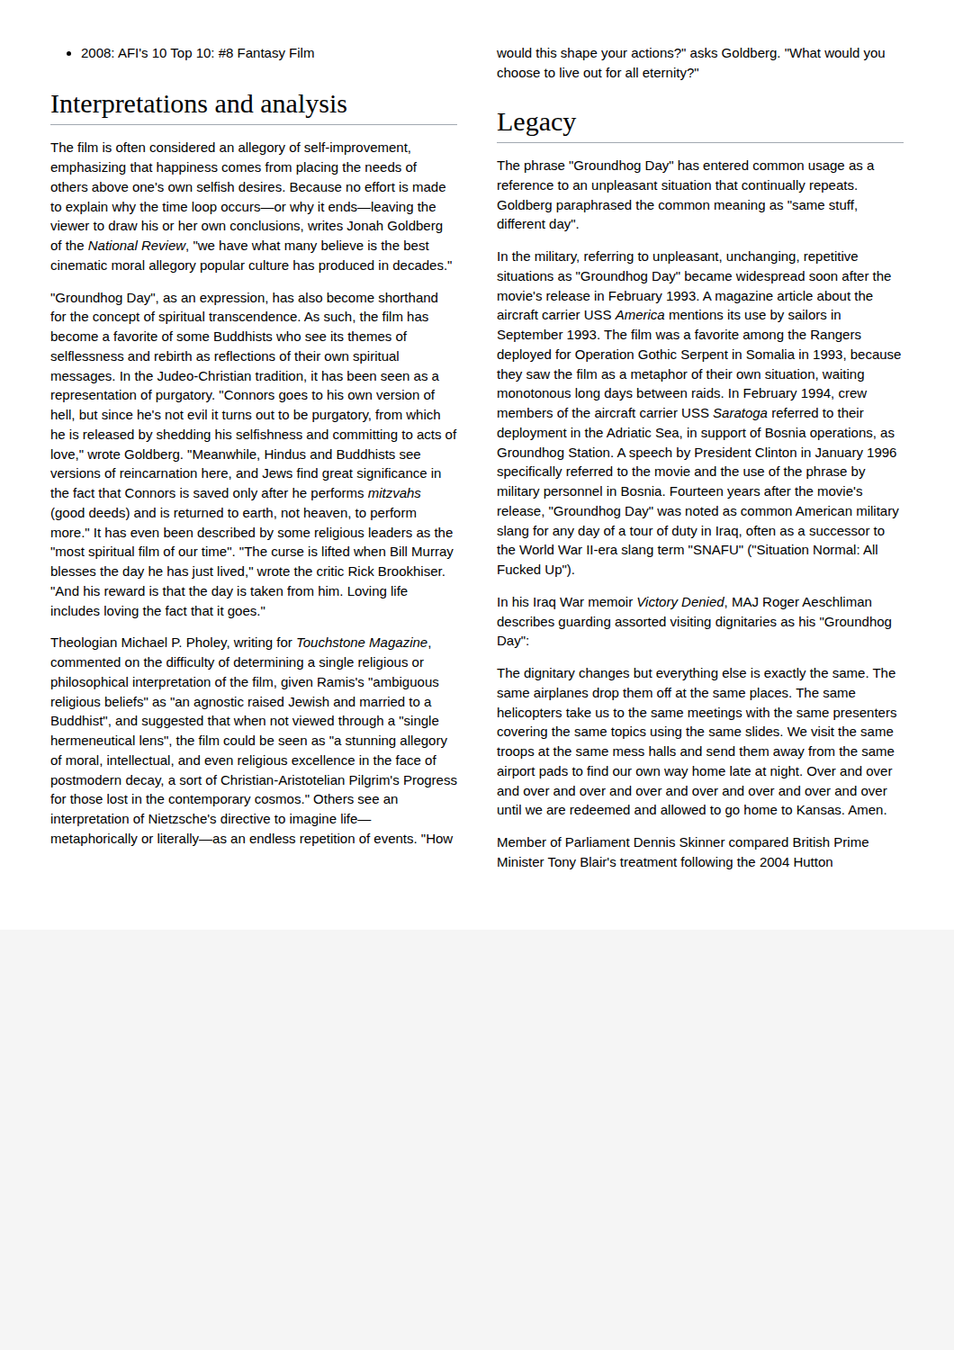2008: AFI's 10 Top 10: #8 Fantasy Film
Interpretations and analysis
The film is often considered an allegory of self-improvement, emphasizing that happiness comes from placing the needs of others above one's own selfish desires. Because no effort is made to explain why the time loop occurs—or why it ends—leaving the viewer to draw his or her own conclusions, writes Jonah Goldberg of the National Review, "we have what many believe is the best cinematic moral allegory popular culture has produced in decades."
"Groundhog Day", as an expression, has also become shorthand for the concept of spiritual transcendence. As such, the film has become a favorite of some Buddhists who see its themes of selflessness and rebirth as reflections of their own spiritual messages. In the Judeo-Christian tradition, it has been seen as a representation of purgatory. "Connors goes to his own version of hell, but since he's not evil it turns out to be purgatory, from which he is released by shedding his selfishness and committing to acts of love," wrote Goldberg. "Meanwhile, Hindus and Buddhists see versions of reincarnation here, and Jews find great significance in the fact that Connors is saved only after he performs mitzvahs (good deeds) and is returned to earth, not heaven, to perform more." It has even been described by some religious leaders as the "most spiritual film of our time". "The curse is lifted when Bill Murray blesses the day he has just lived," wrote the critic Rick Brookhiser. "And his reward is that the day is taken from him. Loving life includes loving the fact that it goes."
Theologian Michael P. Pholey, writing for Touchstone Magazine, commented on the difficulty of determining a single religious or philosophical interpretation of the film, given Ramis's "ambiguous religious beliefs" as "an agnostic raised Jewish and married to a Buddhist", and suggested that when not viewed through a "single hermeneutical lens", the film could be seen as "a stunning allegory of moral, intellectual, and even religious excellence in the face of postmodern decay, a sort of Christian-Aristotelian Pilgrim's Progress for those lost in the contemporary cosmos." Others see an interpretation of Nietzsche's directive to imagine life—metaphorically or literally—as an endless repetition of events. "How would this shape your actions?" asks Goldberg. "What would you choose to live out for all eternity?"
Legacy
The phrase "Groundhog Day" has entered common usage as a reference to an unpleasant situation that continually repeats. Goldberg paraphrased the common meaning as "same stuff, different day".
In the military, referring to unpleasant, unchanging, repetitive situations as "Groundhog Day" became widespread soon after the movie's release in February 1993. A magazine article about the aircraft carrier USS America mentions its use by sailors in September 1993. The film was a favorite among the Rangers deployed for Operation Gothic Serpent in Somalia in 1993, because they saw the film as a metaphor of their own situation, waiting monotonous long days between raids. In February 1994, crew members of the aircraft carrier USS Saratoga referred to their deployment in the Adriatic Sea, in support of Bosnia operations, as Groundhog Station. A speech by President Clinton in January 1996 specifically referred to the movie and the use of the phrase by military personnel in Bosnia. Fourteen years after the movie's release, "Groundhog Day" was noted as common American military slang for any day of a tour of duty in Iraq, often as a successor to the World War II-era slang term "SNAFU" ("Situation Normal: All Fucked Up").
In his Iraq War memoir Victory Denied, MAJ Roger Aeschliman describes guarding assorted visiting dignitaries as his "Groundhog Day":
The dignitary changes but everything else is exactly the same. The same airplanes drop them off at the same places. The same helicopters take us to the same meetings with the same presenters covering the same topics using the same slides. We visit the same troops at the same mess halls and send them away from the same airport pads to find our own way home late at night. Over and over and over and over and over and over and over and over and over until we are redeemed and allowed to go home to Kansas. Amen.
Member of Parliament Dennis Skinner compared British Prime Minister Tony Blair's treatment following the 2004 Hutton